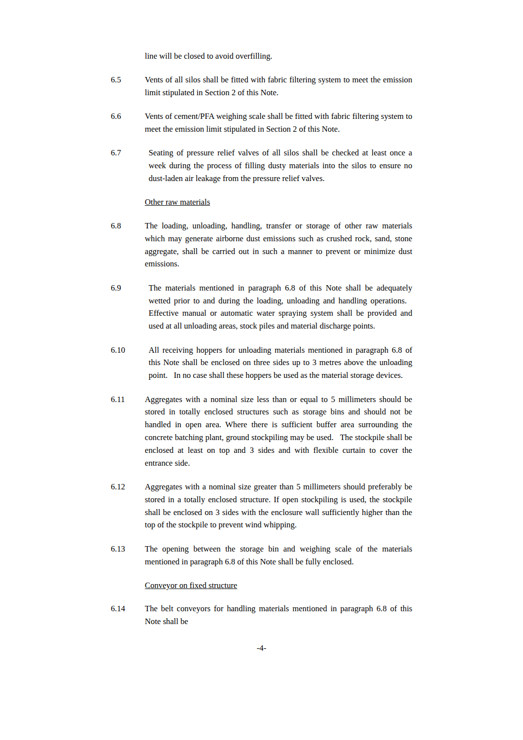line will be closed to avoid overfilling.
6.5
Vents of all silos shall be fitted with fabric filtering system to meet the emission limit stipulated in Section 2 of this Note.
6.6
Vents of cement/PFA weighing scale shall be fitted with fabric filtering system to meet the emission limit stipulated in Section 2 of this Note.
6.7
Seating of pressure relief valves of all silos shall be checked at least once a week during the process of filling dusty materials into the silos to ensure no dust-laden air leakage from the pressure relief valves.
Other raw materials
6.8
The loading, unloading, handling, transfer or storage of other raw materials which may generate airborne dust emissions such as crushed rock, sand, stone aggregate, shall be carried out in such a manner to prevent or minimize dust emissions.
6.9
The materials mentioned in paragraph 6.8 of this Note shall be adequately wetted prior to and during the loading, unloading and handling operations. Effective manual or automatic water spraying system shall be provided and used at all unloading areas, stock piles and material discharge points.
6.10
All receiving hoppers for unloading materials mentioned in paragraph 6.8 of this Note shall be enclosed on three sides up to 3 metres above the unloading point. In no case shall these hoppers be used as the material storage devices.
6.11
Aggregates with a nominal size less than or equal to 5 millimeters should be stored in totally enclosed structures such as storage bins and should not be handled in open area. Where there is sufficient buffer area surrounding the concrete batching plant, ground stockpiling may be used. The stockpile shall be enclosed at least on top and 3 sides and with flexible curtain to cover the entrance side.
6.12
Aggregates with a nominal size greater than 5 millimeters should preferably be stored in a totally enclosed structure. If open stockpiling is used, the stockpile shall be enclosed on 3 sides with the enclosure wall sufficiently higher than the top of the stockpile to prevent wind whipping.
6.13
The opening between the storage bin and weighing scale of the materials mentioned in paragraph 6.8 of this Note shall be fully enclosed.
Conveyor on fixed structure
6.14
The belt conveyors for handling materials mentioned in paragraph 6.8 of this Note shall be
-4-